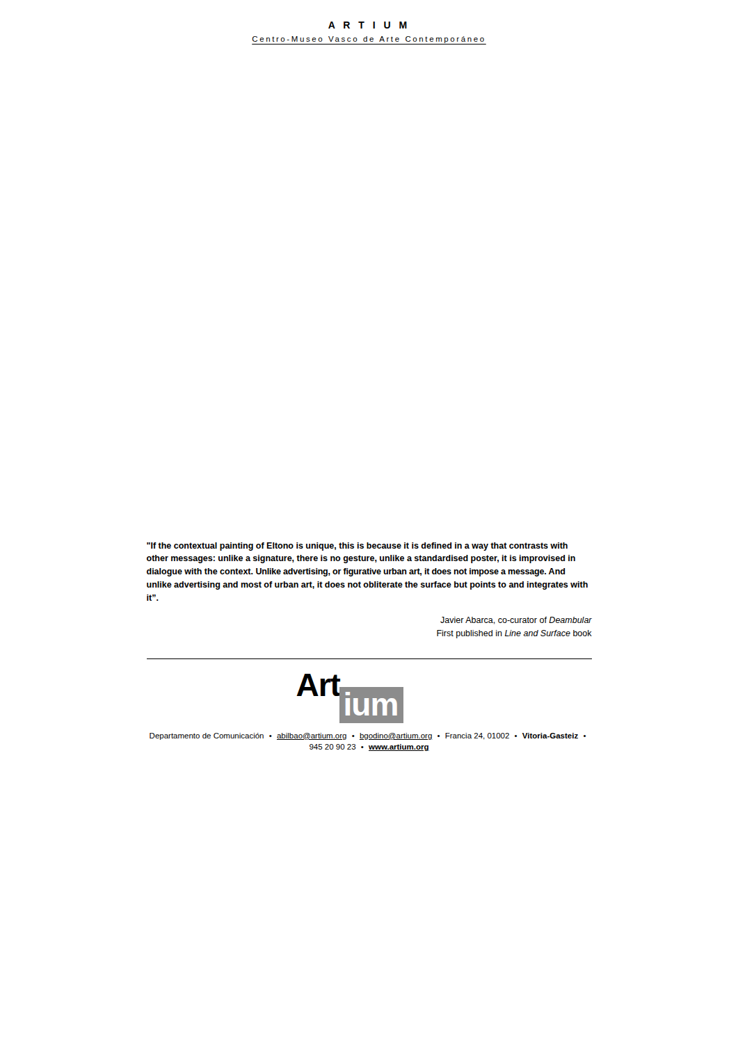A R T I U M
Centro-Museo Vasco de Arte Contemporáneo
"If the contextual painting of Eltono is unique, this is because it is defined in a way that contrasts with other messages: unlike a signature, there is no gesture, unlike a standardised poster, it is improvised in dialogue with the context. Unlike advertising, or figurative urban art, it does not impose a message. And unlike advertising and most of urban art, it does not obliterate the surface but points to and integrates with it”.
Javier Abarca, co-curator of Deambular
First published in Line and Surface book
Art ium
Departamento de Comunicación • abilbao@artium.org • bgodino@artium.org • Francia 24, 01002 • Vitoria-Gasteiz • 945 20 90 23 • www.artium.org